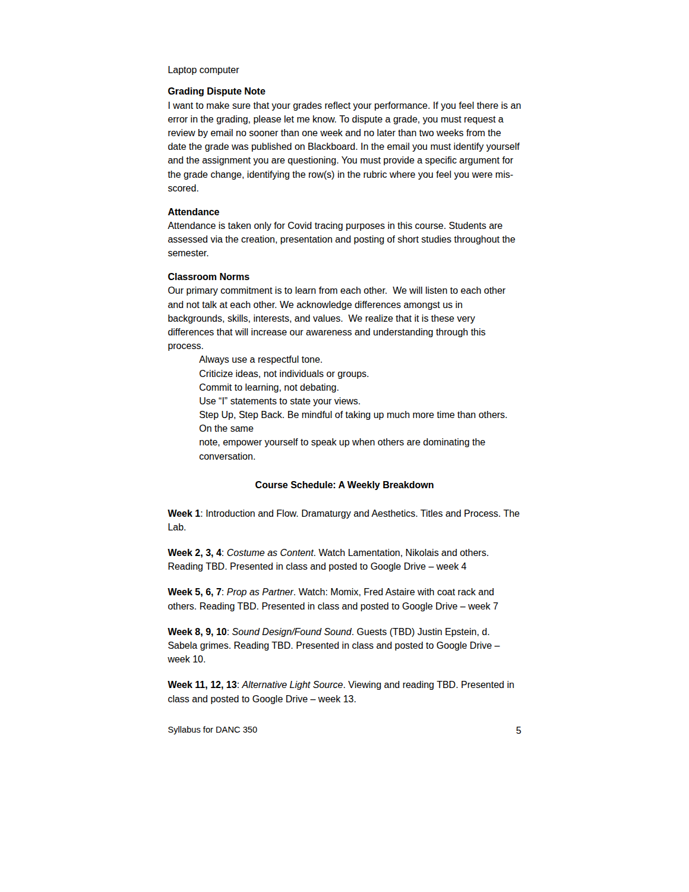Laptop computer
Grading Dispute Note
I want to make sure that your grades reflect your performance. If you feel there is an error in the grading, please let me know. To dispute a grade, you must request a review by email no sooner than one week and no later than two weeks from the date the grade was published on Blackboard. In the email you must identify yourself and the assignment you are questioning. You must provide a specific argument for the grade change, identifying the row(s) in the rubric where you feel you were mis-scored.
Attendance
Attendance is taken only for Covid tracing purposes in this course. Students are assessed via the creation, presentation and posting of short studies throughout the semester.
Classroom Norms
Our primary commitment is to learn from each other. We will listen to each other and not talk at each other. We acknowledge differences amongst us in backgrounds, skills, interests, and values. We realize that it is these very differences that will increase our awareness and understanding through this process.
Always use a respectful tone.
Criticize ideas, not individuals or groups.
Commit to learning, not debating.
Use “I” statements to state your views.
Step Up, Step Back. Be mindful of taking up much more time than others. On the same
note, empower yourself to speak up when others are dominating the conversation.
Course Schedule: A Weekly Breakdown
Week 1: Introduction and Flow. Dramaturgy and Aesthetics. Titles and Process. The Lab.
Week 2, 3, 4: Costume as Content. Watch Lamentation, Nikolais and others. Reading TBD. Presented in class and posted to Google Drive – week 4
Week 5, 6, 7: Prop as Partner. Watch: Momix, Fred Astaire with coat rack and others. Reading TBD. Presented in class and posted to Google Drive – week 7
Week 8, 9, 10: Sound Design/Found Sound. Guests (TBD) Justin Epstein, d. Sabela grimes. Reading TBD. Presented in class and posted to Google Drive – week 10.
Week 11, 12, 13: Alternative Light Source. Viewing and reading TBD. Presented in class and posted to Google Drive – week 13.
Syllabus for DANC 350 5